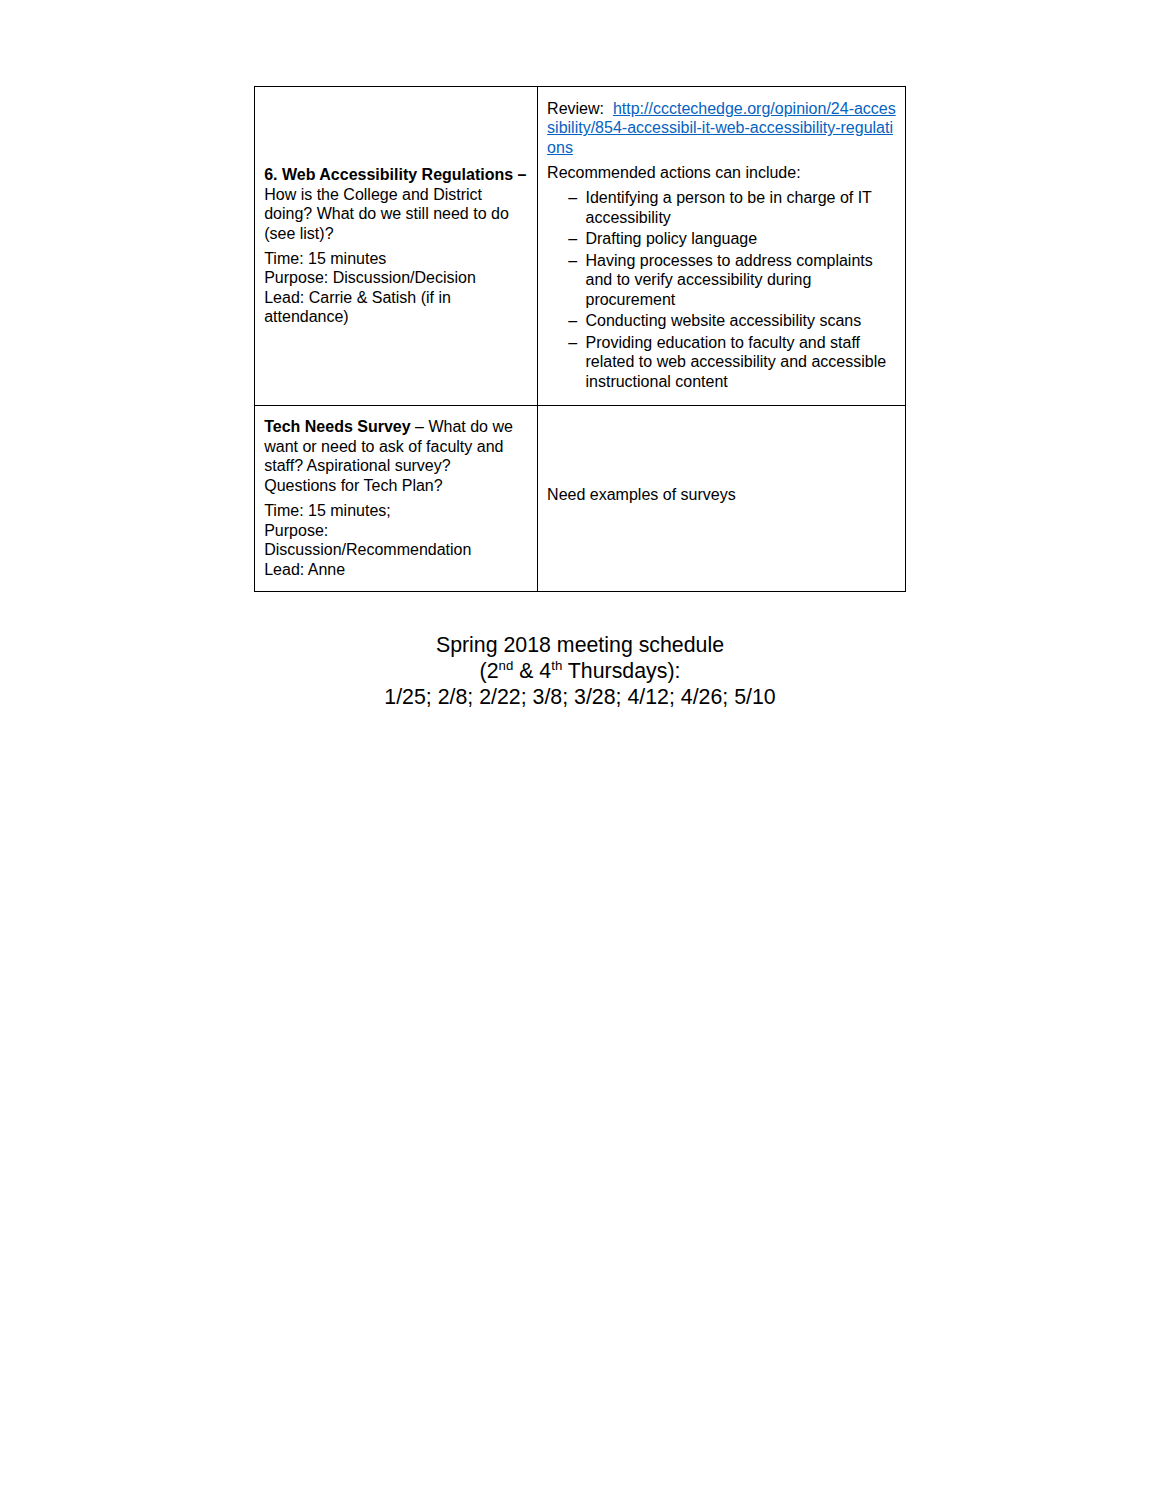| 6. Web Accessibility Regulations – How is the College and District doing? What do we still need to do (see list)? Time: 15 minutes Purpose: Discussion/Decision Lead: Carrie & Satish (if in attendance) | Review: http://ccctechedge.org/opinion/24-accessibility/854-accessibil-it-web-accessibility-regulations Recommended actions can include: Identifying a person to be in charge of IT accessibility Drafting policy language Having processes to address complaints and to verify accessibility during procurement Conducting website accessibility scans Providing education to faculty and staff related to web accessibility and accessible instructional content |
| Tech Needs Survey – What do we want or need to ask of faculty and staff? Aspirational survey? Questions for Tech Plan? Time: 15 minutes; Purpose: Discussion/Recommendation Lead: Anne | Need examples of surveys |
Spring 2018 meeting schedule
(2nd & 4th Thursdays):
1/25; 2/8; 2/22; 3/8; 3/28; 4/12; 4/26; 5/10